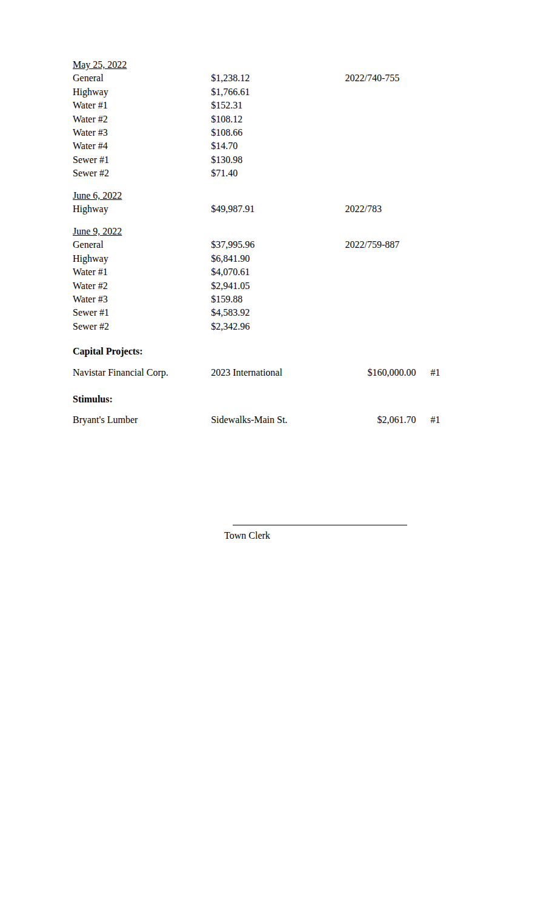| May 25, 2022 | | |
| General | $1,238.12 | 2022/740-755 |
| Highway | $1,766.61 | |
| Water #1 | $152.31 | |
| Water #2 | $108.12 | |
| Water #3 | $108.66 | |
| Water #4 | $14.70 | |
| Sewer #1 | $130.98 | |
| Sewer #2 | $71.40 | |
| June 6, 2022 | | |
| Highway | $49,987.91 | 2022/783 |
| June 9, 2022 | | |
| General | $37,995.96 | 2022/759-887 |
| Highway | $6,841.90 | |
| Water #1 | $4,070.61 | |
| Water #2 | $2,941.05 | |
| Water #3 | $159.88 | |
| Sewer #1 | $4,583.92 | |
| Sewer #2 | $2,342.96 | |
Capital Projects:
| Navistar Financial Corp. | 2023 International | $160,000.00 | #1 |
Stimulus:
| Bryant's Lumber | Sidewalks-Main St. | $2,061.70 | #1 |
Town Clerk